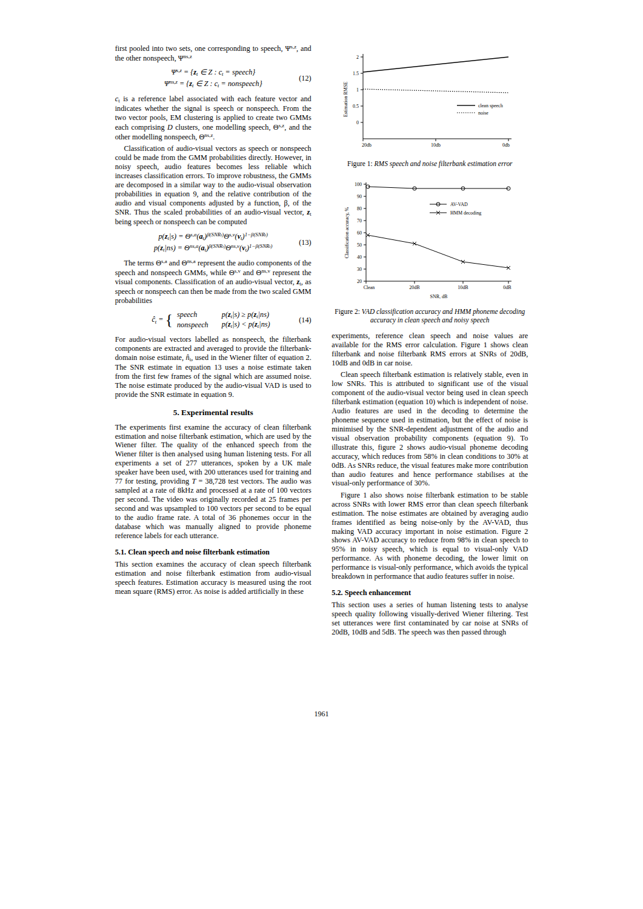first pooled into two sets, one corresponding to speech, Ψs,z, and the other nonspeech, Ψns,z
Ψs,z = {zt ∈ Z : ct = speech} Ψns,z = {zt ∈ Z : ct = nonspeech}(12)
ct is a reference label associated with each feature vector and indicates whether the signal is speech or nonspeech. From the two vector pools, EM clustering is applied to create two GMMs each comprising D clusters, one modelling speech, Θs,z, and the other modelling nonspeech, Θns,z.
Classification of audio-visual vectors as speech or nonspeech could be made from the GMM probabilities directly. However, in noisy speech, audio features becomes less reliable which increases classification errors. To improve robustness, the GMMs are decomposed in a similar way to the audio-visual observation probabilities in equation 9, and the relative contribution of the audio and visual components adjusted by a function, β, of the SNR. Thus the scaled probabilities of an audio-visual vector, zt being speech or nonspeech can be computed
p(zt|s) = Θs,a(at)β(SNRt) Θs,v(vt)1−β(SNRt) p(zt|ns) = Θns,a(at)β(SNRt) Θns,v(vt)1−β(SNRt)(13)
The terms Θs,a and Θns,a represent the audio components of the speech and nonspeech GMMs, while Θs,v and Θns,v represent the visual components. Classification of an audio-visual vector, zt, as speech or nonspeech can then be made from the two scaled GMM probabilities
ĉt = {
| speech | p( z t /s) ≥ p( z t /ns) |
| nonspeech | p( z t /s) < p( z t /ns) |
(14)
For audio-visual vectors labelled as nonspeech, the filterbank components are extracted and averaged to provide the filterbank-domain noise estimate, n̂t, used in the Wiener filter of equation 2. The SNR estimate in equation 13 uses a noise estimate taken from the first few frames of the signal which are assumed noise. The noise estimate produced by the audio-visual VAD is used to provide the SNR estimate in equation 9.
5. Experimental results
The experiments first examine the accuracy of clean filterbank estimation and noise filterbank estimation, which are used by the Wiener filter. The quality of the enhanced speech from the Wiener filter is then analysed using human listening tests. For all experiments a set of 277 utterances, spoken by a UK male speaker have been used, with 200 utterances used for training and 77 for testing, providing T = 38,728 test vectors. The audio was sampled at a rate of 8kHz and processed at a rate of 100 vectors per second. The video was originally recorded at 25 frames per second and was upsampled to 100 vectors per second to be equal to the audio frame rate. A total of 36 phonemes occur in the database which was manually aligned to provide phoneme reference labels for each utterance.
5.1. Clean speech and noise filterbank estimation
This section examines the accuracy of clean speech filterbank estimation and noise filterbank estimation from audio-visual speech features. Estimation accuracy is measured using the root mean square (RMS) error. As noise is added artificially in these
2 1.5 1 0.5 0 20db 10db 0db Estimation RMSE clean speech noise
Figure 1: RMS speech and noise filterbank estimation error
100 90 80 70 60 50 40 30 20 Clean 20dB 10dB 0dB SNR, dB Classification accuracy, % AV-VAD HMM decoding
Figure 2: VAD classification accuracy and HMM phoneme decoding accuracy in clean speech and noisy speech
experiments, reference clean speech and noise values are available for the RMS error calculation. Figure 1 shows clean filterbank and noise filterbank RMS errors at SNRs of 20dB, 10dB and 0dB in car noise.
Clean speech filterbank estimation is relatively stable, even in low SNRs. This is attributed to significant use of the visual component of the audio-visual vector being used in clean speech filterbank estimation (equation 10) which is independent of noise. Audio features are used in the decoding to determine the phoneme sequence used in estimation, but the effect of noise is minimised by the SNR-dependent adjustment of the audio and visual observation probability components (equation 9). To illustrate this, figure 2 shows audio-visual phoneme decoding accuracy, which reduces from 58% in clean conditions to 30% at 0dB. As SNRs reduce, the visual features make more contribution than audio features and hence performance stabilises at the visual-only performance of 30%.
Figure 1 also shows noise filterbank estimation to be stable across SNRs with lower RMS error than clean speech filterbank estimation. The noise estimates are obtained by averaging audio frames identified as being noise-only by the AV-VAD, thus making VAD accuracy important in noise estimation. Figure 2 shows AV-VAD accuracy to reduce from 98% in clean speech to 95% in noisy speech, which is equal to visual-only VAD performance. As with phoneme decoding, the lower limit on performance is visual-only performance, which avoids the typical breakdown in performance that audio features suffer in noise.
5.2. Speech enhancement
This section uses a series of human listening tests to analyse speech quality following visually-derived Wiener filtering. Test set utterances were first contaminated by car noise at SNRs of 20dB, 10dB and 5dB. The speech was then passed through
1961